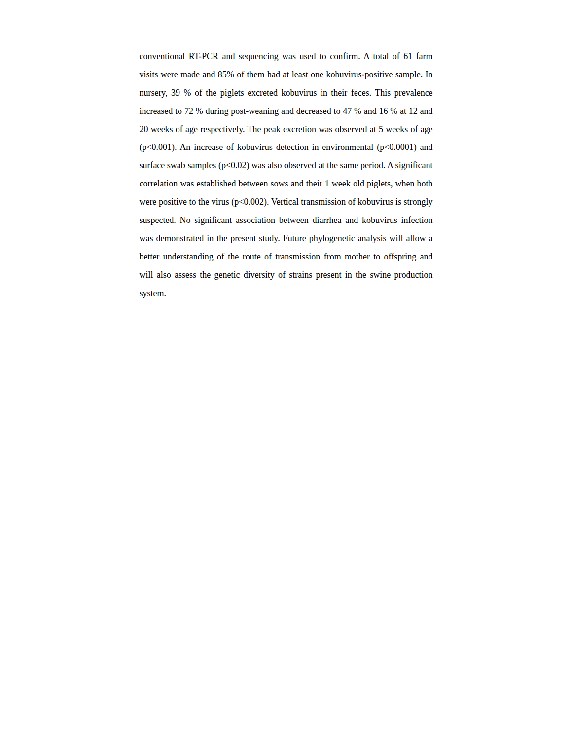conventional RT-PCR and sequencing was used to confirm. A total of 61 farm visits were made and 85% of them had at least one kobuvirus-positive sample. In nursery, 39 % of the piglets excreted kobuvirus in their feces. This prevalence increased to 72 % during post-weaning and decreased to 47 % and 16 % at 12 and 20 weeks of age respectively. The peak excretion was observed at 5 weeks of age (p<0.001). An increase of kobuvirus detection in environmental (p<0.0001) and surface swab samples (p<0.02) was also observed at the same period. A significant correlation was established between sows and their 1 week old piglets, when both were positive to the virus (p<0.002). Vertical transmission of kobuvirus is strongly suspected. No significant association between diarrhea and kobuvirus infection was demonstrated in the present study. Future phylogenetic analysis will allow a better understanding of the route of transmission from mother to offspring and will also assess the genetic diversity of strains present in the swine production system.